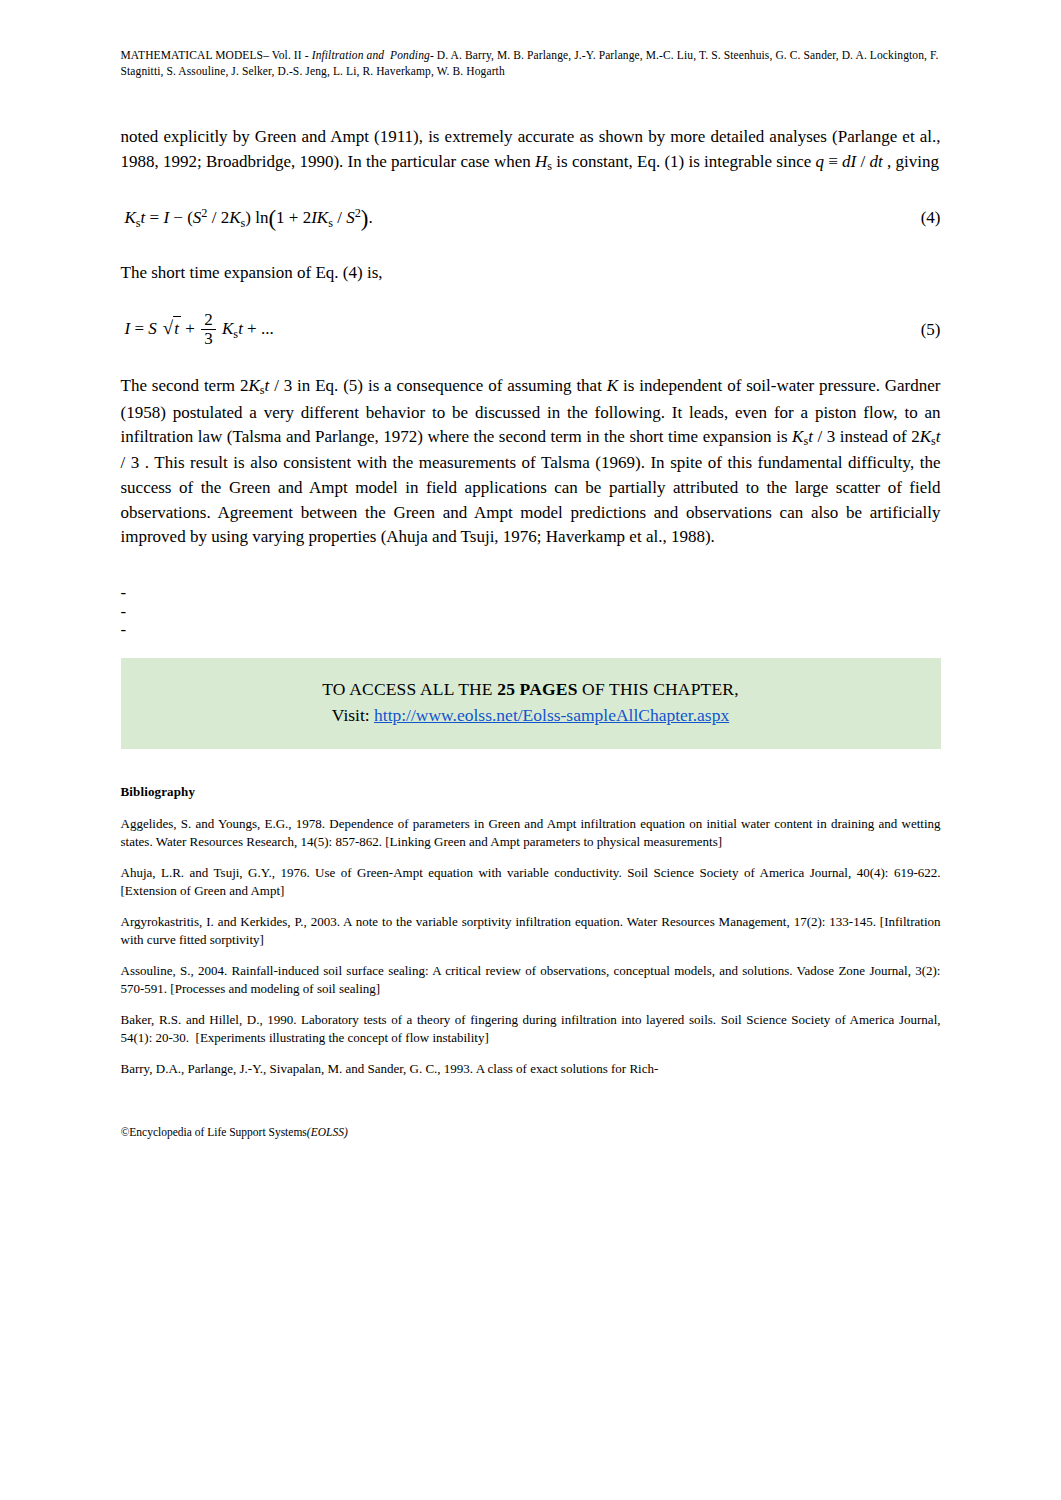MATHEMATICAL MODELS– Vol. II - Infiltration and Ponding- D. A. Barry, M. B. Parlange, J.-Y. Parlange, M.-C. Liu, T. S. Steenhuis, G. C. Sander, D. A. Lockington, F. Stagnitti, S. Assouline, J. Selker, D.-S. Jeng, L. Li, R. Haverkamp, W. B. Hogarth
noted explicitly by Green and Ampt (1911), is extremely accurate as shown by more detailed analyses (Parlange et al., 1988, 1992; Broadbridge, 1990). In the particular case when Hs is constant, Eq. (1) is integrable since q ≡ dI / dt , giving
Kst = I − (S 2 / 2Ks) ln(1 + 2IK s / S 2). (4)
The short time expansion of Eq. (4) is,
I = S t + 23 Kst + ... (5)
The second term 2Kst / 3 in Eq. (5) is a consequence of assuming that K is independent of soil-water pressure. Gardner (1958) postulated a very different behavior to be discussed in the following. It leads, even for a piston flow, to an infiltration law (Talsma and Parlange, 1972) where the second term in the short time expansion is Kst / 3 instead of 2Kst / 3 . This result is also consistent with the measurements of Talsma (1969). In spite of this fundamental difficulty, the success of the Green and Ampt model in field applications can be partially attributed to the large scatter of field observations. Agreement between the Green and Ampt model predictions and observations can also be artificially improved by using varying properties (Ahuja and Tsuji, 1976; Haverkamp et al., 1988).
-
-
-
TO ACCESS ALL THE 25 PAGES OF THIS CHAPTER,
Visit: http://www.eolss.net/Eolss-sampleAllChapter.aspx
Bibliography
Aggelides, S. and Youngs, E.G., 1978. Dependence of parameters in Green and Ampt infiltration equation on initial water content in draining and wetting states. Water Resources Research, 14(5): 857-862. [Linking Green and Ampt parameters to physical measurements]
Ahuja, L.R. and Tsuji, G.Y., 1976. Use of Green-Ampt equation with variable conductivity. Soil Science Society of America Journal, 40(4): 619-622. [Extension of Green and Ampt]
Argyrokastritis, I. and Kerkides, P., 2003. A note to the variable sorptivity infiltration equation. Water Resources Management, 17(2): 133-145. [Infiltration with curve fitted sorptivity]
Assouline, S., 2004. Rainfall-induced soil surface sealing: A critical review of observations, conceptual models, and solutions. Vadose Zone Journal, 3(2): 570-591. [Processes and modeling of soil sealing]
Baker, R.S. and Hillel, D., 1990. Laboratory tests of a theory of fingering during infiltration into layered soils. Soil Science Society of America Journal, 54(1): 20-30. [Experiments illustrating the concept of flow instability]
Barry, D.A., Parlange, J.-Y., Sivapalan, M. and Sander, G. C., 1993. A class of exact solutions for Rich-
©Encyclopedia of Life Support Systems(EOLSS)